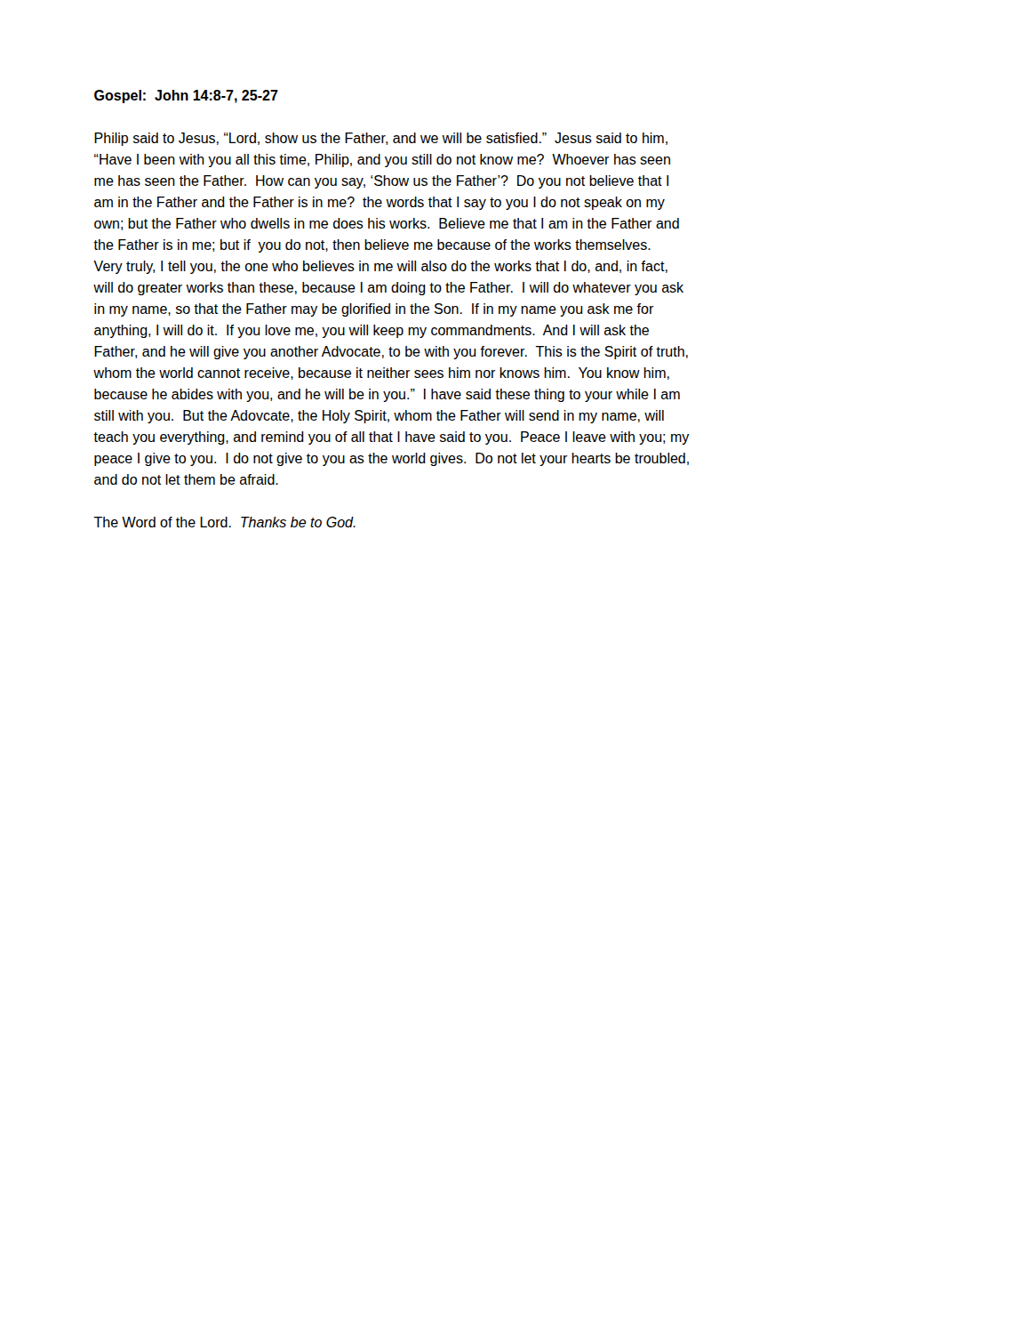Gospel: John 14:8-7, 25-27
Philip said to Jesus, “Lord, show us the Father, and we will be satisfied.” Jesus said to him, “Have I been with you all this time, Philip, and you still do not know me? Whoever has seen me has seen the Father. How can you say, ‘Show us the Father’? Do you not believe that I am in the Father and the Father is in me? the words that I say to you I do not speak on my own; but the Father who dwells in me does his works. Believe me that I am in the Father and the Father is in me; but if you do not, then believe me because of the works themselves. Very truly, I tell you, the one who believes in me will also do the works that I do, and, in fact, will do greater works than these, because I am doing to the Father. I will do whatever you ask in my name, so that the Father may be glorified in the Son. If in my name you ask me for anything, I will do it. If you love me, you will keep my commandments. And I will ask the Father, and he will give you another Advocate, to be with you forever. This is the Spirit of truth, whom the world cannot receive, because it neither sees him nor knows him. You know him, because he abides with you, and he will be in you.” I have said these thing to your while I am still with you. But the Adovcate, the Holy Spirit, whom the Father will send in my name, will teach you everything, and remind you of all that I have said to you. Peace I leave with you; my peace I give to you. I do not give to you as the world gives. Do not let your hearts be troubled, and do not let them be afraid.
The Word of the Lord. Thanks be to God.